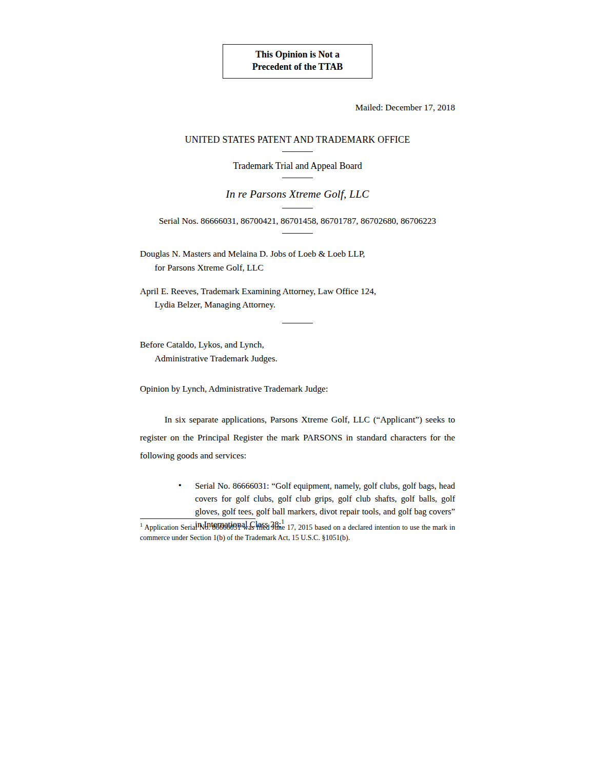This Opinion is Not a
Precedent of the TTAB
Mailed: December 17, 2018
UNITED STATES PATENT AND TRADEMARK OFFICE
Trademark Trial and Appeal Board
In re Parsons Xtreme Golf, LLC
Serial Nos. 86666031, 86700421, 86701458, 86701787, 86702680, 86706223
Douglas N. Masters and Melaina D. Jobs of Loeb & Loeb LLP,
for Parsons Xtreme Golf, LLC
April E. Reeves, Trademark Examining Attorney, Law Office 124,
Lydia Belzer, Managing Attorney.
Before Cataldo, Lykos, and Lynch,
Administrative Trademark Judges.
Opinion by Lynch, Administrative Trademark Judge:
In six separate applications, Parsons Xtreme Golf, LLC (“Applicant”) seeks to register on the Principal Register the mark PARSONS in standard characters for the following goods and services:
Serial No. 86666031: “Golf equipment, namely, golf clubs, golf bags, head covers for golf clubs, golf club grips, golf club shafts, golf balls, golf gloves, golf tees, golf ball markers, divot repair tools, and golf bag covers” in International Class 28;1
1 Application Serial No. 86666031 was filed June 17, 2015 based on a declared intention to use the mark in commerce under Section 1(b) of the Trademark Act, 15 U.S.C. §1051(b).